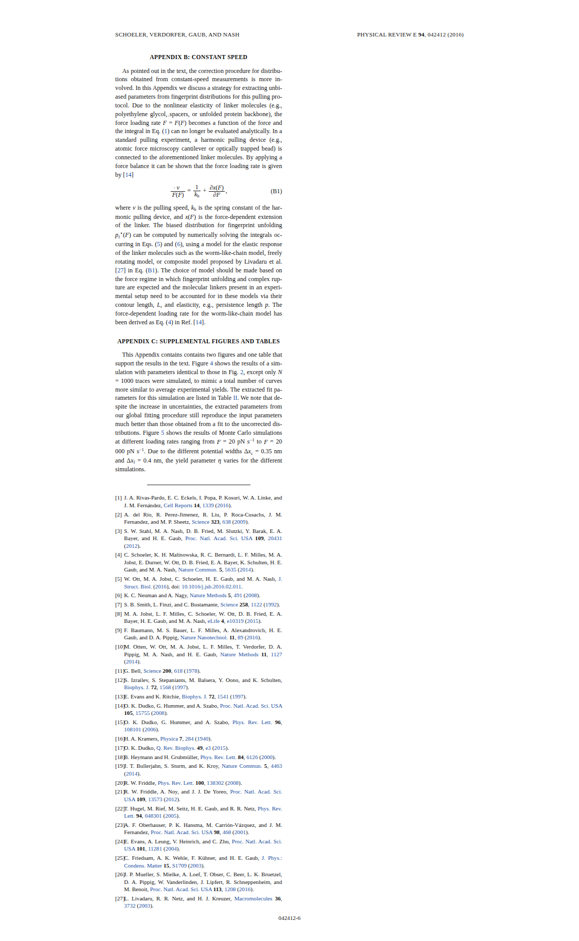Schoeler, Verdorfer, Gaub, and Nash
Physical Review E 94, 042412 (2016)
Appendix B: Constant speed
As pointed out in the text, the correction procedure for distributions obtained from constant-speed measurements is more involved. In this Appendix we discuss a strategy for extracting unbiased parameters from fingerprint distributions for this pulling protocol. Due to the nonlinear elasticity of linker molecules (e.g., polyethylene glycol, spacers, or unfolded protein backbone), the force loading rate F = F(F) becomes a function of the force and the integral in Eq. (1) can no longer be evaluated analytically. In a standard pulling experiment, a harmonic pulling device (e.g., atomic force microscopy cantilever or optically trapped bead) is connected to the aforementioned linker molecules. By applying a force balance it can be shown that the force loading rate is given by [14]
vF(F) = 1 kh + ∂x(F)∂F, (B1)
where v is the pulling speed, kh is the spring constant of the harmonic pulling device, and x(F) is the force-dependent extension of the linker. The biased distribution for fingerprint unfolding pf⋆(F) can be computed by numerically solving the integrals occurring in Eqs. (5) and (6), using a model for the elastic response of the linker molecules such as the worm-like-chain model, freely rotating model, or composite model proposed by Livadaru et al. [27] in Eq. (B1). The choice of model should be made based on the force regime in which fingerprint unfolding and complex rupture are expected and the molecular linkers present in an experimental setup need to be accounted for in these models via their contour length, L, and elasticity, e.g., persistence length p. The force-dependent loading rate for the worm-like-chain model has been derived as Eq. (4) in Ref. [14].
Appendix C: Supplemental figures and tables
This Appendix contains contains two figures and one table that support the results in the text. Figure 4 shows the results of a simulation with parameters identical to those in Fig. 2, except only N = 1000 traces were simulated, to mimic a total number of curves more similar to average experimental yields. The extracted fit parameters for this simulation are listed in Table II. We note that despite the increase in uncertainties, the extracted parameters from our global fitting procedure still reproduce the input parameters much better than those obtained from a fit to the uncorrected distributions. Figure 5 shows the results of Monte Carlo simulations at different loading rates ranging from F = 20 pN s−1 to F = 20 000 pN s−1. Due to the different potential widths Δxc = 0.35 nm and Δxf = 0.4 nm, the yield parameter η varies for the different simulations.
[1] J. A. Rivas-Pardo, E. C. Eckels, I. Popa, P. Kosuri, W. A. Linke, and J. M. Fernández, Cell Reports 14, 1339 (2016).
[2] A. del Rio, R. Perez-Jimenez, R. Liu, P. Roca-Cusachs, J. M. Fernandez, and M. P. Sheetz, Science 323, 638 (2009).
[3] S. W. Stahl, M. A. Nash, D. B. Fried, M. Slutzki, Y. Barak, E. A. Bayer, and H. E. Gaub, Proc. Natl. Acad. Sci. USA 109, 20431 (2012).
[4] C. Schoeler, K. H. Malinowska, R. C. Bernardi, L. F. Milles, M. A. Jobst, E. Durner, W. Ott, D. B. Fried, E. A. Bayer, K. Schulten, H. E. Gaub, and M. A. Nash, Nature Commun. 5, 5635 (2014).
[5] W. Ott, M. A. Jobst, C. Schoeler, H. E. Gaub, and M. A. Nash, J. Struct. Biol. (2016), doi: 10.1016/j.jsb.2016.02.011.
[6] K. C. Neuman and A. Nagy, Nature Methods 5, 491 (2008).
[7] S. B. Smith, L. Finzi, and C. Bustamante, Science 258, 1122 (1992).
[8] M. A. Jobst, L. F. Milles, C. Schoeler, W. Ott, D. B. Fried, E. A. Bayer, H. E. Gaub, and M. A. Nash, eLife 4, e10319 (2015).
[9] F. Baumann, M. S. Bauer, L. F. Milles, A. Alexandrovich, H. E. Gaub, and D. A. Pippig, Nature Nanotechnol. 11, 89 (2016).
[10] M. Otten, W. Ott, M. A. Jobst, L. F. Milles, T. Verdorfer, D. A. Pippig, M. A. Nash, and H. E. Gaub, Nature Methods 11, 1127 (2014).
[11] G. Bell, Science 200, 618 (1978).
[12] S. Izrailev, S. Stepaniants, M. Balsera, Y. Oono, and K. Schulten, Biophys. J. 72, 1568 (1997).
[13] E. Evans and K. Ritchie, Biophys. J. 72, 1541 (1997).
[14] O. K. Dudko, G. Hummer, and A. Szabo, Proc. Natl. Acad. Sci. USA 105, 15755 (2008).
[15] O. K. Dudko, G. Hummer, and A. Szabo, Phys. Rev. Lett. 96, 108101 (2006).
[16] H. A. Kramers, Physica 7, 284 (1940).
[17] O. K. Dudko, Q. Rev. Biophys. 49, e3 (2015).
[18] B. Heymann and H. Grubmüller, Phys. Rev. Lett. 84, 6126 (2000).
[19] J. T. Bullerjahn, S. Sturm, and K. Kroy, Nature Commun. 5, 4463 (2014).
[20] R. W. Friddle, Phys. Rev. Lett. 100, 138302 (2008).
[21] R. W. Friddle, A. Noy, and J. J. De Yoreo, Proc. Natl. Acad. Sci. USA 109, 13573 (2012).
[22] T. Hugel, M. Rief, M. Seitz, H. E. Gaub, and R. R. Netz, Phys. Rev. Lett. 94, 048301 (2005).
[23] A. F. Oberhauser, P. K. Hansma, M. Carrión-Vázquez, and J. M. Fernandez, Proc. Natl. Acad. Sci. USA 98, 468 (2001).
[24] E. Evans, A. Leung, V. Heinrich, and C. Zhu, Proc. Natl. Acad. Sci. USA 101, 11281 (2004).
[25] C. Friedsam, A. K. Wehle, F. Kühner, and H. E. Gaub, J. Phys.: Condens. Matter 15, S1709 (2003).
[26] J. P. Mueller, S. Mielke, A. Loef, T. Obser, C. Beer, L. K. Bruetzel, D. A. Pippig, W. Vanderlinden, J. Lipfert, R. Schneppenheim, and M. Benoit, Proc. Natl. Acad. Sci. USA 113, 1208 (2016).
[27] L. Livadaru, R. R. Netz, and H. J. Kreuzer, Macromolecules 36, 3732 (2003).
042412-6